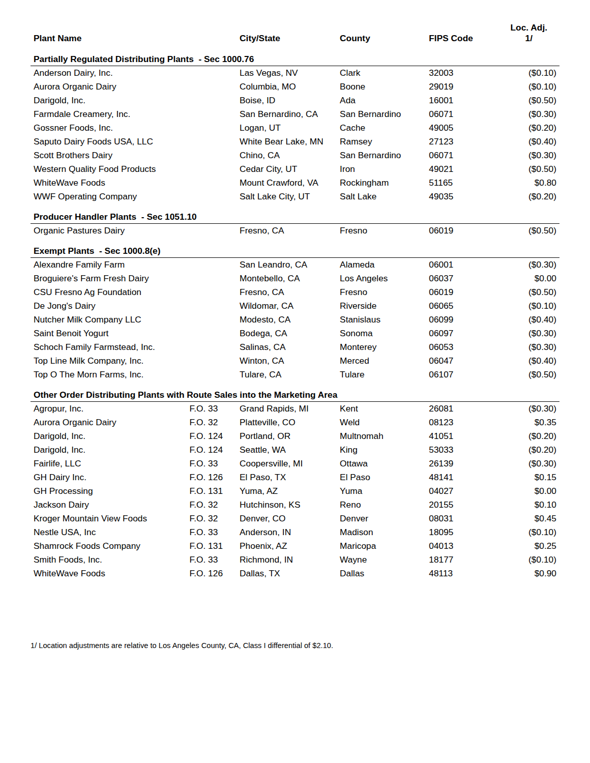| Plant Name | | City/State | County | FIPS Code | Loc. Adj. 1/ |
| --- | --- | --- | --- | --- | --- |
| Partially Regulated Distributing Plants - Sec 1000.76 |
| Anderson Dairy, Inc. | | Las Vegas, NV | Clark | 32003 | ($0.10) |
| Aurora Organic Dairy | | Columbia, MO | Boone | 29019 | ($0.10) |
| Darigold, Inc. | | Boise, ID | Ada | 16001 | ($0.50) |
| Farmdale Creamery, Inc. | | San Bernardino, CA | San Bernardino | 06071 | ($0.30) |
| Gossner Foods, Inc. | | Logan, UT | Cache | 49005 | ($0.20) |
| Saputo Dairy Foods USA, LLC | | White Bear Lake, MN | Ramsey | 27123 | ($0.40) |
| Scott Brothers Dairy | | Chino, CA | San Bernardino | 06071 | ($0.30) |
| Western Quality Food Products | | Cedar City, UT | Iron | 49021 | ($0.50) |
| WhiteWave Foods | | Mount Crawford, VA | Rockingham | 51165 | $0.80 |
| WWF Operating Company | | Salt Lake City, UT | Salt Lake | 49035 | ($0.20) |
| Producer Handler Plants - Sec 1051.10 |
| Organic Pastures Dairy | | Fresno, CA | Fresno | 06019 | ($0.50) |
| Exempt Plants - Sec 1000.8(e) |
| Alexandre Family Farm | | San Leandro, CA | Alameda | 06001 | ($0.30) |
| Broguiere's Farm Fresh Dairy | | Montebello, CA | Los Angeles | 06037 | $0.00 |
| CSU Fresno Ag Foundation | | Fresno, CA | Fresno | 06019 | ($0.50) |
| De Jong's Dairy | | Wildomar, CA | Riverside | 06065 | ($0.10) |
| Nutcher Milk Company LLC | | Modesto, CA | Stanislaus | 06099 | ($0.40) |
| Saint Benoit Yogurt | | Bodega, CA | Sonoma | 06097 | ($0.30) |
| Schoch Family Farmstead, Inc. | | Salinas, CA | Monterey | 06053 | ($0.30) |
| Top Line Milk Company, Inc. | | Winton, CA | Merced | 06047 | ($0.40) |
| Top O The Morn Farms, Inc. | | Tulare, CA | Tulare | 06107 | ($0.50) |
| Other Order Distributing Plants with Route Sales into the Marketing Area |
| Agropur, Inc. | F.O. 33 | Grand Rapids, MI | Kent | 26081 | ($0.30) |
| Aurora Organic Dairy | F.O. 32 | Platteville, CO | Weld | 08123 | $0.35 |
| Darigold, Inc. | F.O. 124 | Portland, OR | Multnomah | 41051 | ($0.20) |
| Darigold, Inc. | F.O. 124 | Seattle, WA | King | 53033 | ($0.20) |
| Fairlife, LLC | F.O. 33 | Coopersville, MI | Ottawa | 26139 | ($0.30) |
| GH Dairy Inc. | F.O. 126 | El Paso, TX | El Paso | 48141 | $0.15 |
| GH Processing | F.O. 131 | Yuma, AZ | Yuma | 04027 | $0.00 |
| Jackson Dairy | F.O. 32 | Hutchinson, KS | Reno | 20155 | $0.10 |
| Kroger Mountain View Foods | F.O. 32 | Denver, CO | Denver | 08031 | $0.45 |
| Nestle USA, Inc | F.O. 33 | Anderson, IN | Madison | 18095 | ($0.10) |
| Shamrock Foods Company | F.O. 131 | Phoenix, AZ | Maricopa | 04013 | $0.25 |
| Smith Foods, Inc. | F.O. 33 | Richmond, IN | Wayne | 18177 | ($0.10) |
| WhiteWave Foods | F.O. 126 | Dallas, TX | Dallas | 48113 | $0.90 |
1/ Location adjustments are relative to Los Angeles County, CA, Class I differential of $2.10.